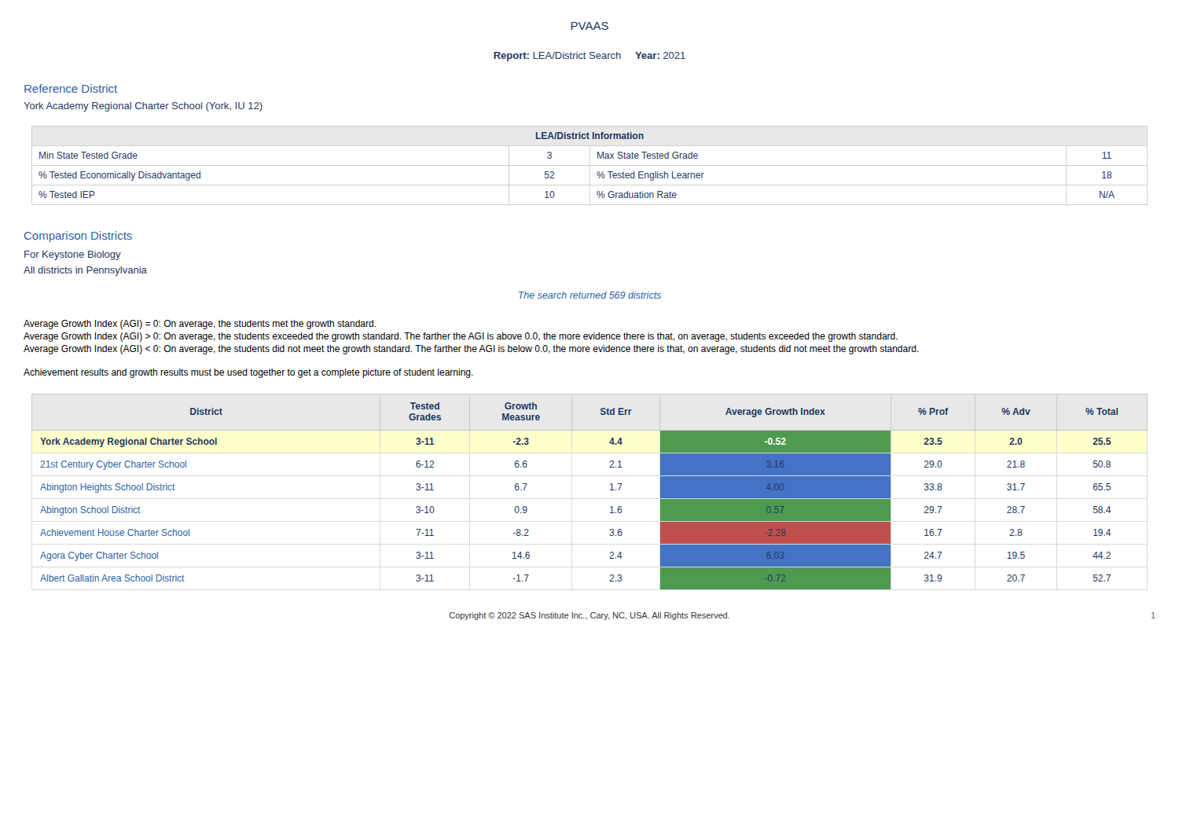PVAAS
Report: LEA/District Search Year: 2021
Reference District
York Academy Regional Charter School (York, IU 12)
| LEA/District Information |
| --- |
| Min State Tested Grade | 3 | Max State Tested Grade | 11 |
| % Tested Economically Disadvantaged | 52 | % Tested English Learner | 18 |
| % Tested IEP | 10 | % Graduation Rate | N/A |
Comparison Districts
For Keystone Biology
All districts in Pennsylvania
The search returned 569 districts
Average Growth Index (AGI) = 0: On average, the students met the growth standard.
Average Growth Index (AGI) > 0: On average, the students exceeded the growth standard. The farther the AGI is above 0.0, the more evidence there is that, on average, students exceeded the growth standard.
Average Growth Index (AGI) < 0: On average, the students did not meet the growth standard. The farther the AGI is below 0.0, the more evidence there is that, on average, students did not meet the growth standard.
Achievement results and growth results must be used together to get a complete picture of student learning.
| District | Tested Grades | Growth Measure | Std Err | Average Growth Index | % Prof | % Adv | % Total |
| --- | --- | --- | --- | --- | --- | --- | --- |
| York Academy Regional Charter School | 3-11 | -2.3 | 4.4 | -0.52 | 23.5 | 2.0 | 25.5 |
| 21st Century Cyber Charter School | 6-12 | 6.6 | 2.1 | 3.16 | 29.0 | 21.8 | 50.8 |
| Abington Heights School District | 3-11 | 6.7 | 1.7 | 4.00 | 33.8 | 31.7 | 65.5 |
| Abington School District | 3-10 | 0.9 | 1.6 | 0.57 | 29.7 | 28.7 | 58.4 |
| Achievement House Charter School | 7-11 | -8.2 | 3.6 | -2.28 | 16.7 | 2.8 | 19.4 |
| Agora Cyber Charter School | 3-11 | 14.6 | 2.4 | 6.03 | 24.7 | 19.5 | 44.2 |
| Albert Gallatin Area School District | 3-11 | -1.7 | 2.3 | -0.72 | 31.9 | 20.7 | 52.7 |
Copyright © 2022 SAS Institute Inc., Cary, NC, USA. All Rights Reserved. 1